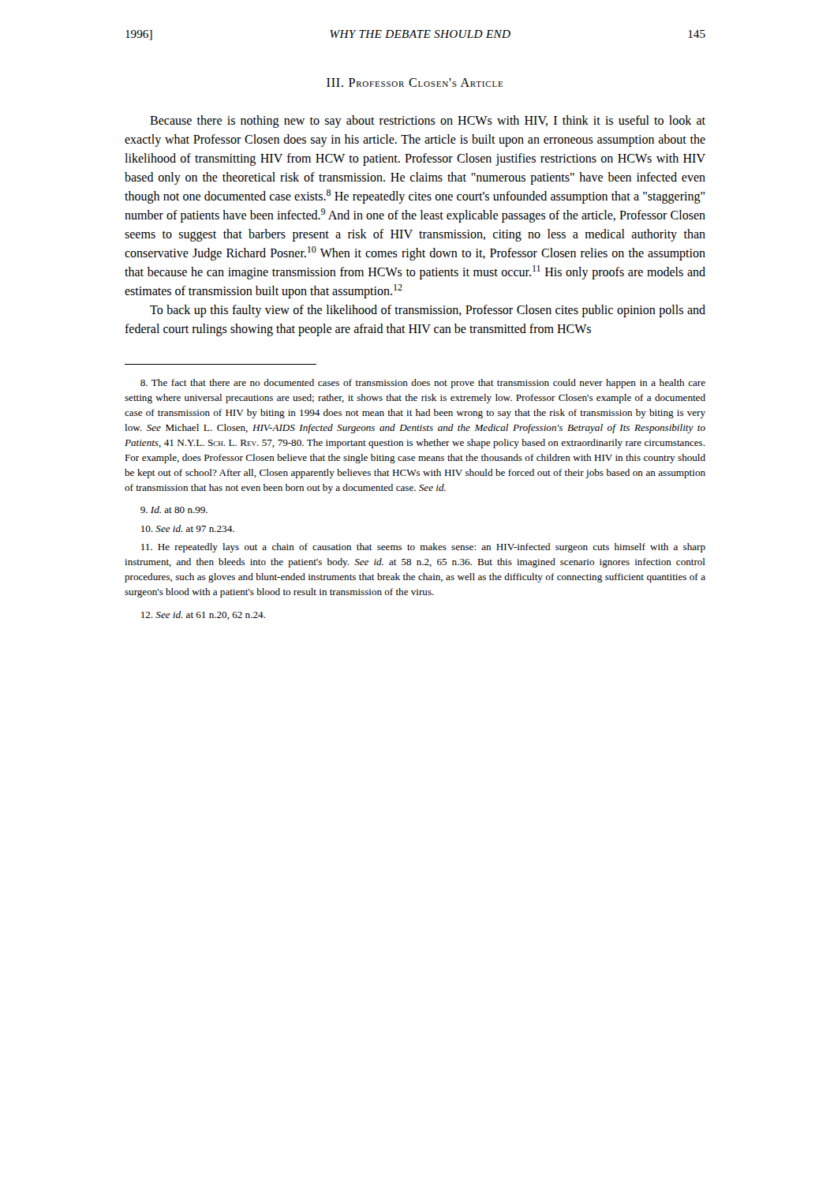1996] WHY THE DEBATE SHOULD END 145
III. Professor Closen's Article
Because there is nothing new to say about restrictions on HCWs with HIV, I think it is useful to look at exactly what Professor Closen does say in his article. The article is built upon an erroneous assumption about the likelihood of transmitting HIV from HCW to patient. Professor Closen justifies restrictions on HCWs with HIV based only on the theoretical risk of transmission. He claims that "numerous patients" have been infected even though not one documented case exists.8 He repeatedly cites one court's unfounded assumption that a "staggering" number of patients have been infected.9 And in one of the least explicable passages of the article, Professor Closen seems to suggest that barbers present a risk of HIV transmission, citing no less a medical authority than conservative Judge Richard Posner.10 When it comes right down to it, Professor Closen relies on the assumption that because he can imagine transmission from HCWs to patients it must occur.11 His only proofs are models and estimates of transmission built upon that assumption.12
To back up this faulty view of the likelihood of transmission, Professor Closen cites public opinion polls and federal court rulings showing that people are afraid that HIV can be transmitted from HCWs
8. The fact that there are no documented cases of transmission does not prove that transmission could never happen in a health care setting where universal precautions are used; rather, it shows that the risk is extremely low. Professor Closen's example of a documented case of transmission of HIV by biting in 1994 does not mean that it had been wrong to say that the risk of transmission by biting is very low. See Michael L. Closen, HIV-AIDS Infected Surgeons and Dentists and the Medical Profession's Betrayal of Its Responsibility to Patients, 41 N.Y.L. Sch. L. Rev. 57, 79-80. The important question is whether we shape policy based on extraordinarily rare circumstances. For example, does Professor Closen believe that the single biting case means that the thousands of children with HIV in this country should be kept out of school? After all, Closen apparently believes that HCWs with HIV should be forced out of their jobs based on an assumption of transmission that has not even been born out by a documented case. See id.
9. Id. at 80 n.99.
10. See id. at 97 n.234.
11. He repeatedly lays out a chain of causation that seems to makes sense: an HIV-infected surgeon cuts himself with a sharp instrument, and then bleeds into the patient's body. See id. at 58 n.2, 65 n.36. But this imagined scenario ignores infection control procedures, such as gloves and blunt-ended instruments that break the chain, as well as the difficulty of connecting sufficient quantities of a surgeon's blood with a patient's blood to result in transmission of the virus.
12. See id. at 61 n.20, 62 n.24.